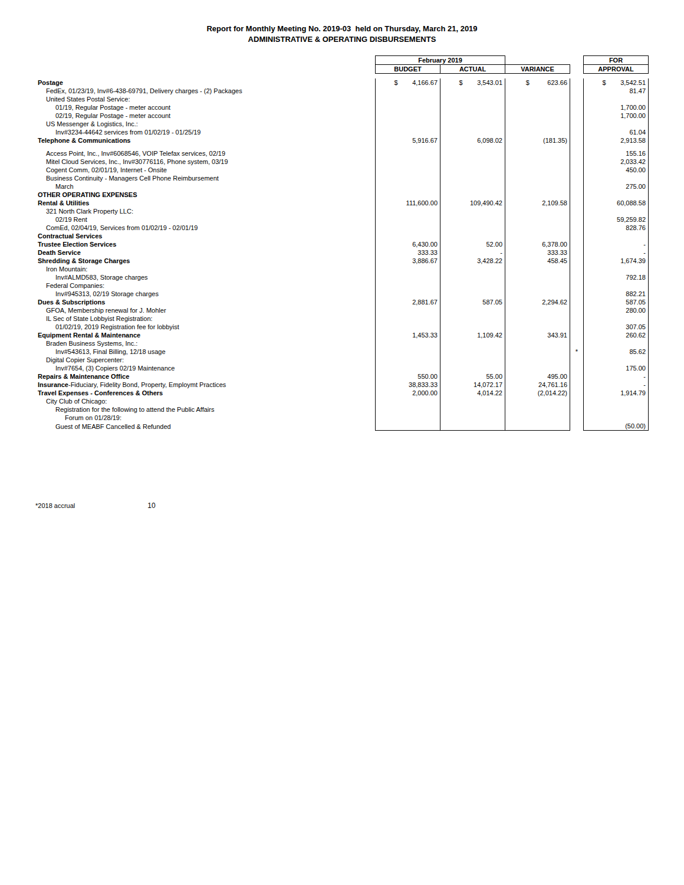Report for Monthly Meeting No. 2019-03 held on Thursday, March 21, 2019
ADMINISTRATIVE & OPERATING DISBURSEMENTS
| | February 2019 | | | FOR |
| | BUDGET | ACTUAL | VARIANCE | | APPROVAL |
| Postage | $ 4,166.67 | $ 3,543.01 | $ 623.66 | | $ 3,542.51 |
| FedEx, 01/23/19, Inv#6-438-69791, Delivery charges - (2) Packages | | | | | 81.47 |
| United States Postal Service: | | | | | |
| 01/19, Regular Postage - meter account | | | | | 1,700.00 |
| 02/19, Regular Postage - meter account | | | | | 1,700.00 |
| US Messenger & Logistics, Inc.: | | | | | |
| Inv#3234-44642 services from 01/02/19 - 01/25/19 | | | | | 61.04 |
| Telephone & Communications | 5,916.67 | 6,098.02 | (181.35) | | 2,913.58 |
| Access Point, Inc., Inv#6068546, VOIP Telefax services, 02/19 | | | | | 155.16 |
| Mitel Cloud Services, Inc., Inv#30776116, Phone system, 03/19 | | | | | 2,033.42 |
| Cogent Comm, 02/01/19, Internet - Onsite | | | | | 450.00 |
| Business Continuity - Managers Cell Phone Reimbursement | | | | | |
| March | | | | | 275.00 |
| OTHER OPERATING EXPENSES | | | | | |
| Rental & Utilities | 111,600.00 | 109,490.42 | 2,109.58 | | 60,088.58 |
| 321 North Clark Property LLC: | | | | | |
| 02/19 Rent | | | | | 59,259.82 |
| ComEd, 02/04/19, Services from 01/02/19 - 02/01/19 | | | | | 828.76 |
| Contractual Services | | | | | |
| Trustee Election Services | 6,430.00 | 52.00 | 6,378.00 | | - |
| Death Service | 333.33 | - | 333.33 | | - |
| Shredding & Storage Charges | 3,886.67 | 3,428.22 | 458.45 | | 1,674.39 |
| Iron Mountain: | | | | | |
| Inv#ALMD583, Storage charges | | | | | 792.18 |
| Federal Companies: | | | | | |
| Inv#945313, 02/19 Storage charges | | | | | 882.21 |
| Dues & Subscriptions | 2,881.67 | 587.05 | 2,294.62 | | 587.05 |
| GFOA, Membership renewal for J. Mohler | | | | | 280.00 |
| IL Sec of State Lobbyist Registration : | | | | | |
| 01/02/19, 2019 Registration fee for lobbyist | | | | | 307.05 |
| Equipment Rental & Maintenance | 1,453.33 | 1,109.42 | 343.91 | | 260.62 |
| Braden Business Systems, Inc.: | | | | | |
| Inv#543613, Final Billing, 12/18 usage | | | | * | 85.62 |
| Digital Copier Supercenter: | | | | | |
| Inv#7654, (3) Copiers 02/19 Maintenance | | | | | 175.00 |
| Repairs & Maintenance Office | 550.00 | 55.00 | 495.00 | | - |
| Insurance -Fiduciary, Fidelity Bond, Property, Employmt Practices | 38,833.33 | 14,072.17 | 24,761.16 | | - |
| Travel Expenses - Conferences & Others | 2,000.00 | 4,014.22 | (2,014.22) | | 1,914.79 |
| City Club of Chicago: | | | | | |
| Registration for the following to attend the Public Affairs | | | | | |
| Forum on 01/28/19: | | | | | |
| Guest of MEABF Cancelled & Refunded | | | | | (50.00) |
*2018 accrual 10